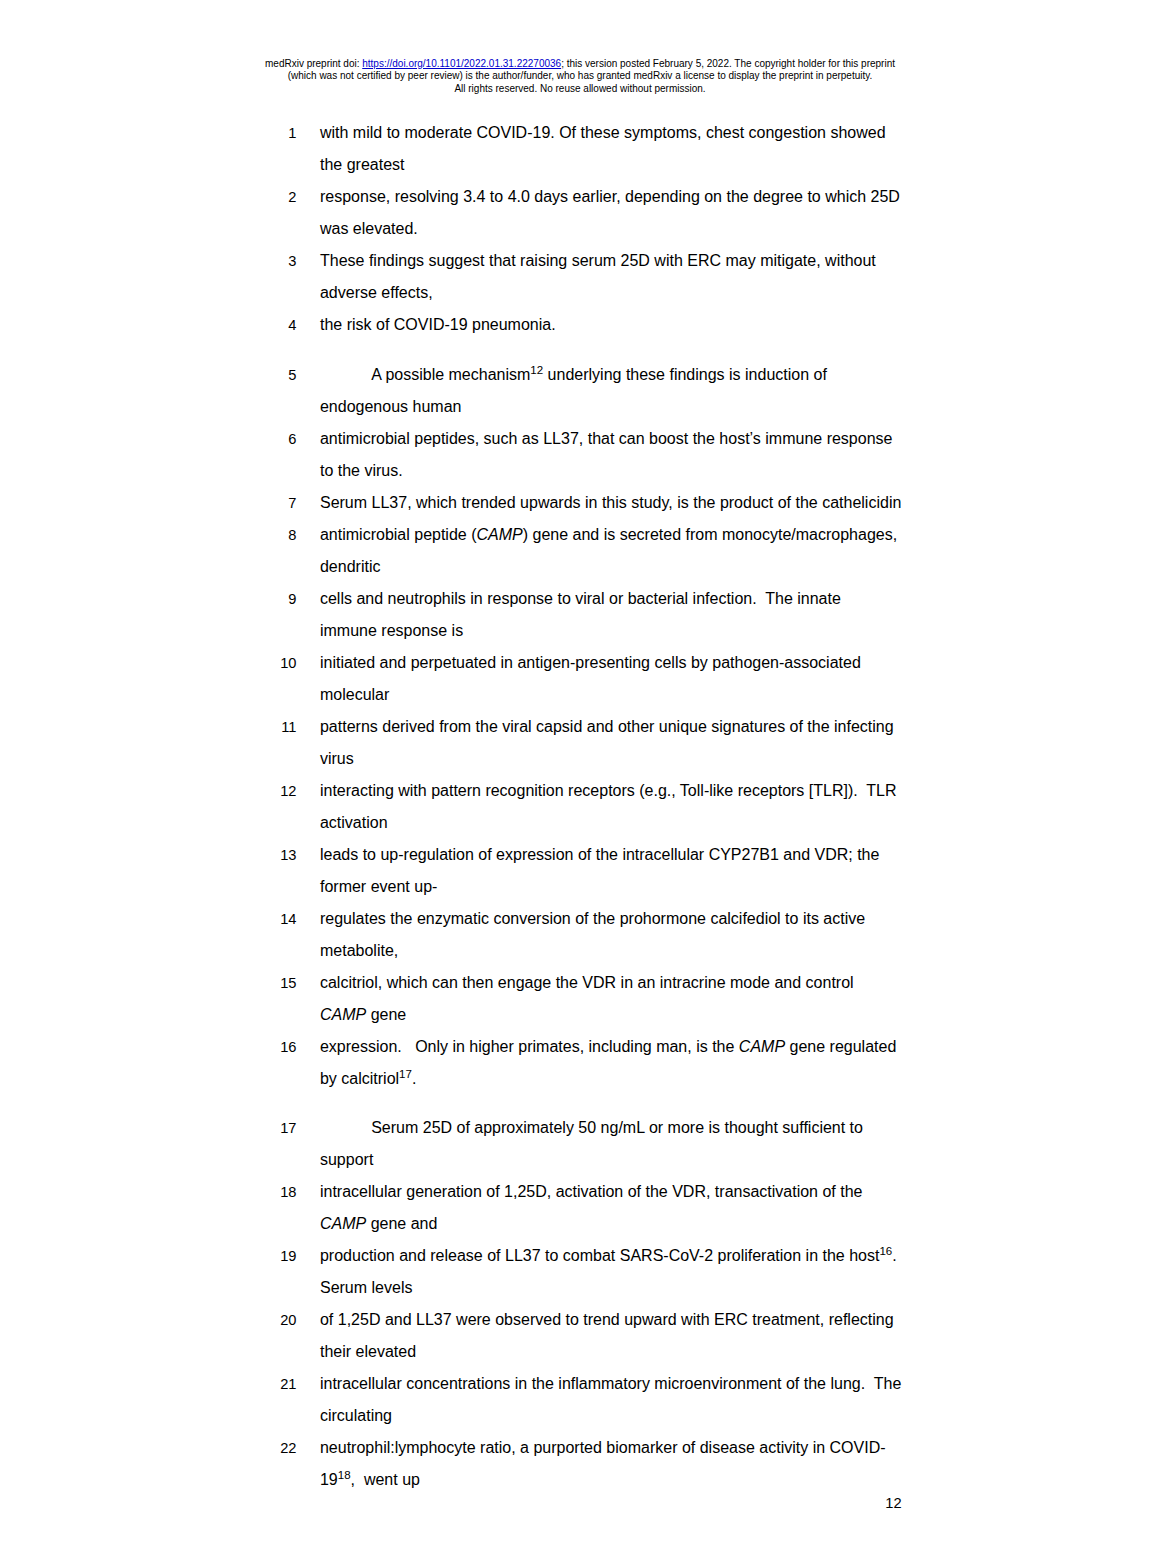medRxiv preprint doi: https://doi.org/10.1101/2022.01.31.22270036; this version posted February 5, 2022. The copyright holder for this preprint
(which was not certified by peer review) is the author/funder, who has granted medRxiv a license to display the preprint in perpetuity.
All rights reserved. No reuse allowed without permission.
1 with mild to moderate COVID-19. Of these symptoms, chest congestion showed the greatest
2 response, resolving 3.4 to 4.0 days earlier, depending on the degree to which 25D was elevated.
3 These findings suggest that raising serum 25D with ERC may mitigate, without adverse effects,
4 the risk of COVID-19 pneumonia.
5 A possible mechanism12 underlying these findings is induction of endogenous human
6 antimicrobial peptides, such as LL37, that can boost the host’s immune response to the virus.
7 Serum LL37, which trended upwards in this study, is the product of the cathelicidin
8 antimicrobial peptide (CAMP) gene and is secreted from monocyte/macrophages, dendritic
9 cells and neutrophils in response to viral or bacterial infection. The innate immune response is
10 initiated and perpetuated in antigen-presenting cells by pathogen-associated molecular
11 patterns derived from the viral capsid and other unique signatures of the infecting virus
12 interacting with pattern recognition receptors (e.g., Toll-like receptors [TLR]). TLR activation
13 leads to up-regulation of expression of the intracellular CYP27B1 and VDR; the former event up-
14 regulates the enzymatic conversion of the prohormone calcifediol to its active metabolite,
15 calcitriol, which can then engage the VDR in an intracrine mode and control CAMP gene
16 expression. Only in higher primates, including man, is the CAMP gene regulated by calcitriol17.
17 Serum 25D of approximately 50 ng/mL or more is thought sufficient to support
18 intracellular generation of 1,25D, activation of the VDR, transactivation of the CAMP gene and
19 production and release of LL37 to combat SARS-CoV-2 proliferation in the host16. Serum levels
20 of 1,25D and LL37 were observed to trend upward with ERC treatment, reflecting their elevated
21 intracellular concentrations in the inflammatory microenvironment of the lung. The circulating
22 neutrophil:lymphocyte ratio, a purported biomarker of disease activity in COVID-1918, went up
12